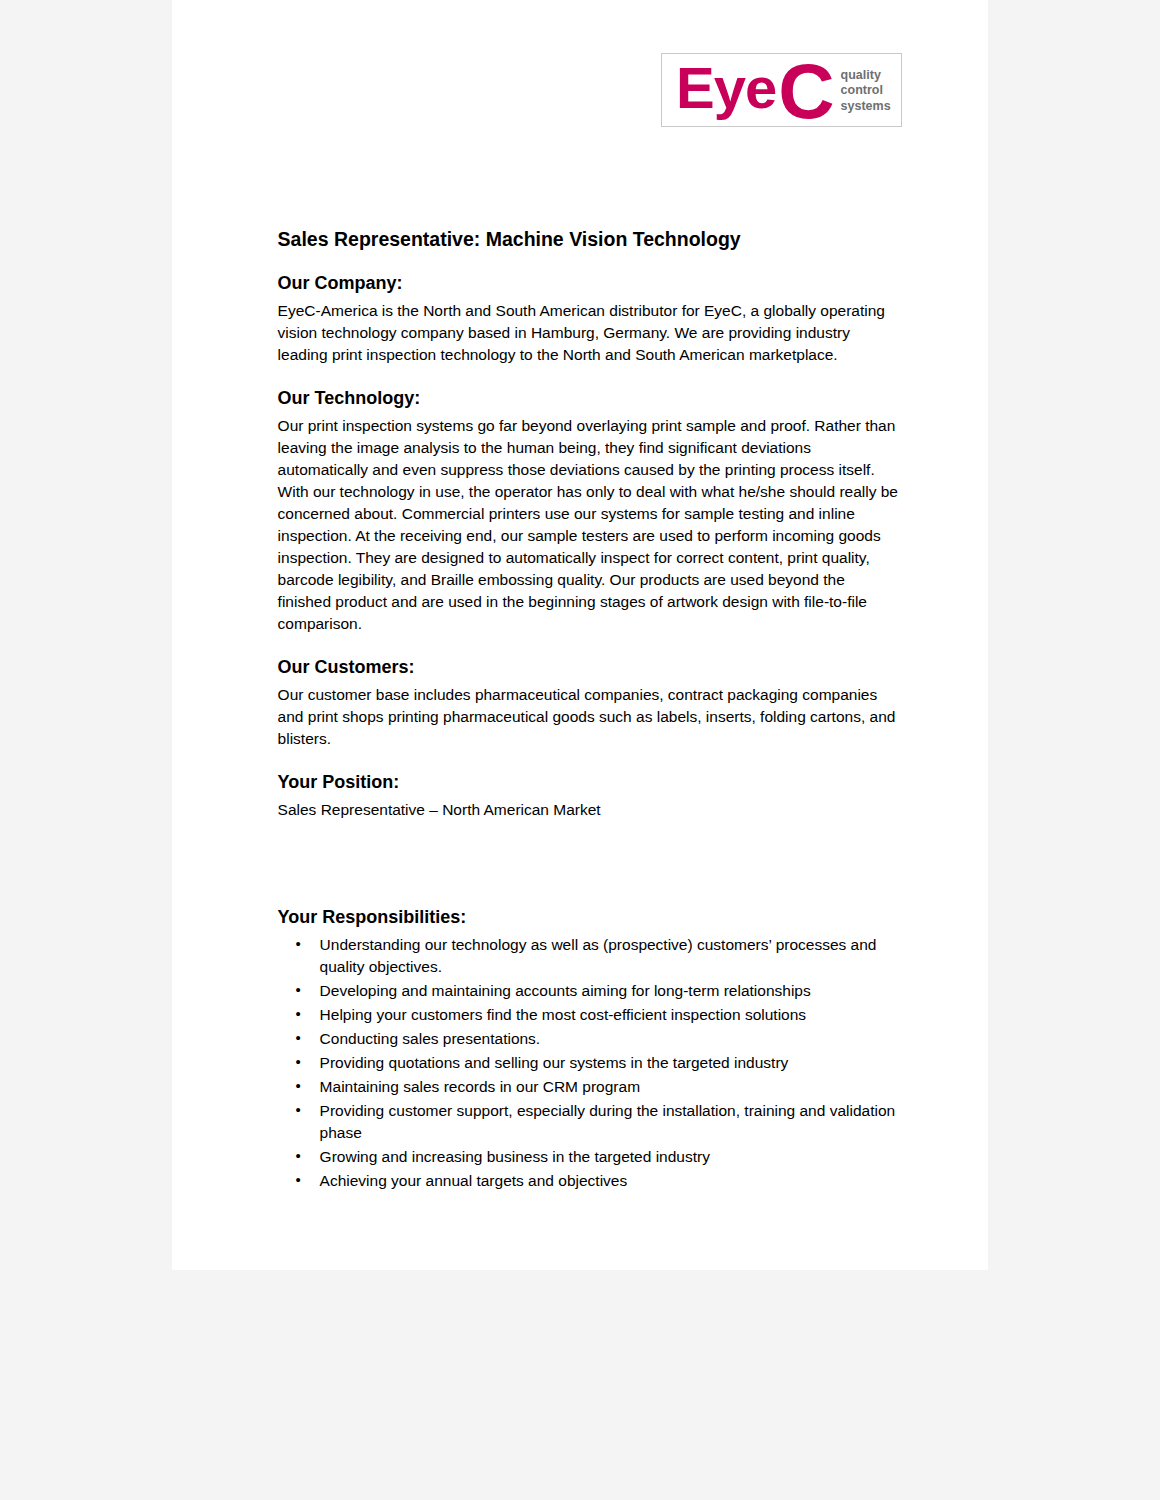Eye C quality
control
systems
Sales Representative: Machine Vision Technology
Our Company:
EyeC-America is the North and South American distributor for EyeC, a globally operating vision technology company based in Hamburg, Germany. We are providing industry leading print inspection technology to the North and South American marketplace.
Our Technology:
Our print inspection systems go far beyond overlaying print sample and proof. Rather than leaving the image analysis to the human being, they find significant deviations automatically and even suppress those deviations caused by the printing process itself. With our technology in use, the operator has only to deal with what he/she should really be concerned about. Commercial printers use our systems for sample testing and inline inspection. At the receiving end, our sample testers are used to perform incoming goods inspection. They are designed to automatically inspect for correct content, print quality, barcode legibility, and Braille embossing quality. Our products are used beyond the finished product and are used in the beginning stages of artwork design with file-to-file comparison.
Our Customers:
Our customer base includes pharmaceutical companies, contract packaging companies and print shops printing pharmaceutical goods such as labels, inserts, folding cartons, and blisters.
Your Position:
Sales Representative – North American Market
Your Responsibilities:
Understanding our technology as well as (prospective) customers’ processes and quality objectives.
Developing and maintaining accounts aiming for long-term relationships
Helping your customers find the most cost-efficient inspection solutions
Conducting sales presentations.
Providing quotations and selling our systems in the targeted industry
Maintaining sales records in our CRM program
Providing customer support, especially during the installation, training and validation phase
Growing and increasing business in the targeted industry
Achieving your annual targets and objectives